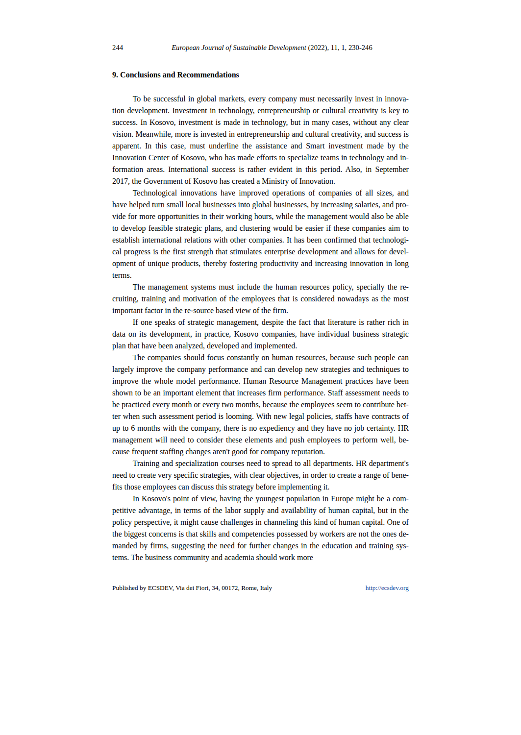244 European Journal of Sustainable Development (2022), 11, 1, 230-246
9. Conclusions and Recommendations
To be successful in global markets, every company must necessarily invest in innovation development. Investment in technology, entrepreneurship or cultural creativity is key to success. In Kosovo, investment is made in technology, but in many cases, without any clear vision. Meanwhile, more is invested in entrepreneurship and cultural creativity, and success is apparent. In this case, must underline the assistance and Smart investment made by the Innovation Center of Kosovo, who has made efforts to specialize teams in technology and information areas. International success is rather evident in this period. Also, in September 2017, the Government of Kosovo has created a Ministry of Innovation.
Technological innovations have improved operations of companies of all sizes, and have helped turn small local businesses into global businesses, by increasing salaries, and provide for more opportunities in their working hours, while the management would also be able to develop feasible strategic plans, and clustering would be easier if these companies aim to establish international relations with other companies. It has been confirmed that technological progress is the first strength that stimulates enterprise development and allows for development of unique products, thereby fostering productivity and increasing innovation in long terms.
The management systems must include the human resources policy, specially the recruiting, training and motivation of the employees that is considered nowadays as the most important factor in the re-source based view of the firm.
If one speaks of strategic management, despite the fact that literature is rather rich in data on its development, in practice, Kosovo companies, have individual business strategic plan that have been analyzed, developed and implemented.
The companies should focus constantly on human resources, because such people can largely improve the company performance and can develop new strategies and techniques to improve the whole model performance. Human Resource Management practices have been shown to be an important element that increases firm performance. Staff assessment needs to be practiced every month or every two months, because the employees seem to contribute better when such assessment period is looming. With new legal policies, staffs have contracts of up to 6 months with the company, there is no expediency and they have no job certainty. HR management will need to consider these elements and push employees to perform well, because frequent staffing changes aren't good for company reputation.
Training and specialization courses need to spread to all departments. HR department's need to create very specific strategies, with clear objectives, in order to create a range of benefits those employees can discuss this strategy before implementing it.
In Kosovo's point of view, having the youngest population in Europe might be a competitive advantage, in terms of the labor supply and availability of human capital, but in the policy perspective, it might cause challenges in channeling this kind of human capital. One of the biggest concerns is that skills and competencies possessed by workers are not the ones demanded by firms, suggesting the need for further changes in the education and training systems. The business community and academia should work more
Published by ECSDEV, Via dei Fiori, 34, 00172, Rome, Italy http://ecsdev.org